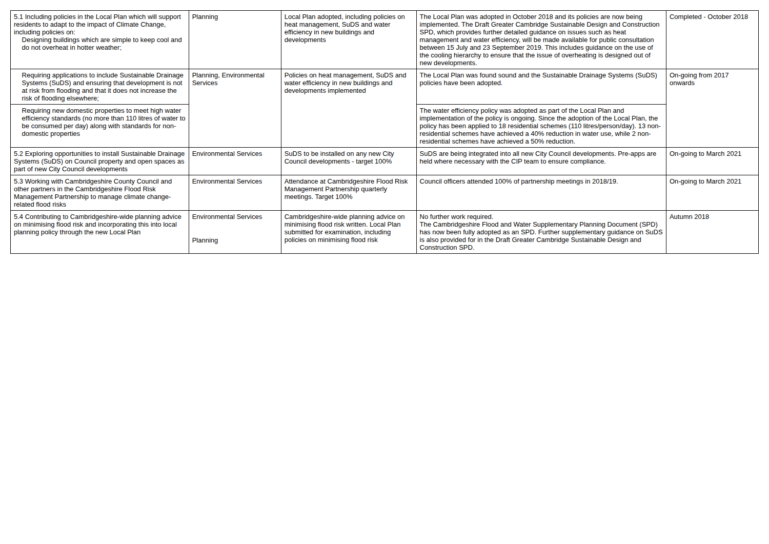| 5.1 Including policies in the Local Plan which will support residents to adapt to the impact of Climate Change, including policies on: Designing buildings which are simple to keep cool and do not overheat in hotter weather; | Planning | Local Plan adopted, including policies on heat management, SuDS and water efficiency in new buildings and developments | The Local Plan was adopted in October 2018 and its policies are now being implemented. The Draft Greater Cambridge Sustainable Design and Construction SPD, which provides further detailed guidance on issues such as heat management and water efficiency, will be made available for public consultation between 15 July and 23 September 2019. This includes guidance on the use of the cooling hierarchy to ensure that the issue of overheating is designed out of new developments. | Completed - October 2018 |
| Requiring applications to include Sustainable Drainage Systems (SuDS) and ensuring that development is not at risk from flooding and that it does not increase the risk of flooding elsewhere; | Planning, Environmental Services | Policies on heat management, SuDS and water efficiency in new buildings and developments implemented | The Local Plan was found sound and the Sustainable Drainage Systems (SuDS) policies have been adopted. | On-going from 2017 onwards |
| Requiring new domestic properties to meet high water efficiency standards (no more than 110 litres of water to be consumed per day) along with standards for non-domestic properties | The water efficiency policy was adopted as part of the Local Plan and implementation of the policy is ongoing. Since the adoption of the Local Plan, the policy has been applied to 18 residential schemes (110 litres/person/day). 13 non-residential schemes have achieved a 40% reduction in water use, while 2 non-residential schemes have achieved a 50% reduction. |
| 5.2 Exploring opportunities to install Sustainable Drainage Systems (SuDS) on Council property and open spaces as part of new City Council developments | Environmental Services | SuDS to be installed on any new City Council developments - target 100% | SuDS are being integrated into all new City Council developments. Pre-apps are held where necessary with the CIP team to ensure compliance. | On-going to March 2021 |
| 5.3 Working with Cambridgeshire County Council and other partners in the Cambridgeshire Flood Risk Management Partnership to manage climate change-related flood risks | Environmental Services | Attendance at Cambridgeshire Flood Risk Management Partnership quarterly meetings. Target 100% | Council officers attended 100% of partnership meetings in 2018/19. | On-going to March 2021 |
| 5.4 Contributing to Cambridgeshire-wide planning advice on minimising flood risk and incorporating this into local planning policy through the new Local Plan | Environmental Services Planning | Cambridgeshire-wide planning advice on minimising flood risk written. Local Plan submitted for examination, including policies on minimising flood risk | No further work required. The Cambridgeshire Flood and Water Supplementary Planning Document (SPD) has now been fully adopted as an SPD. Further supplementary guidance on SuDS is also provided for in the Draft Greater Cambridge Sustainable Design and Construction SPD. | Autumn 2018 |